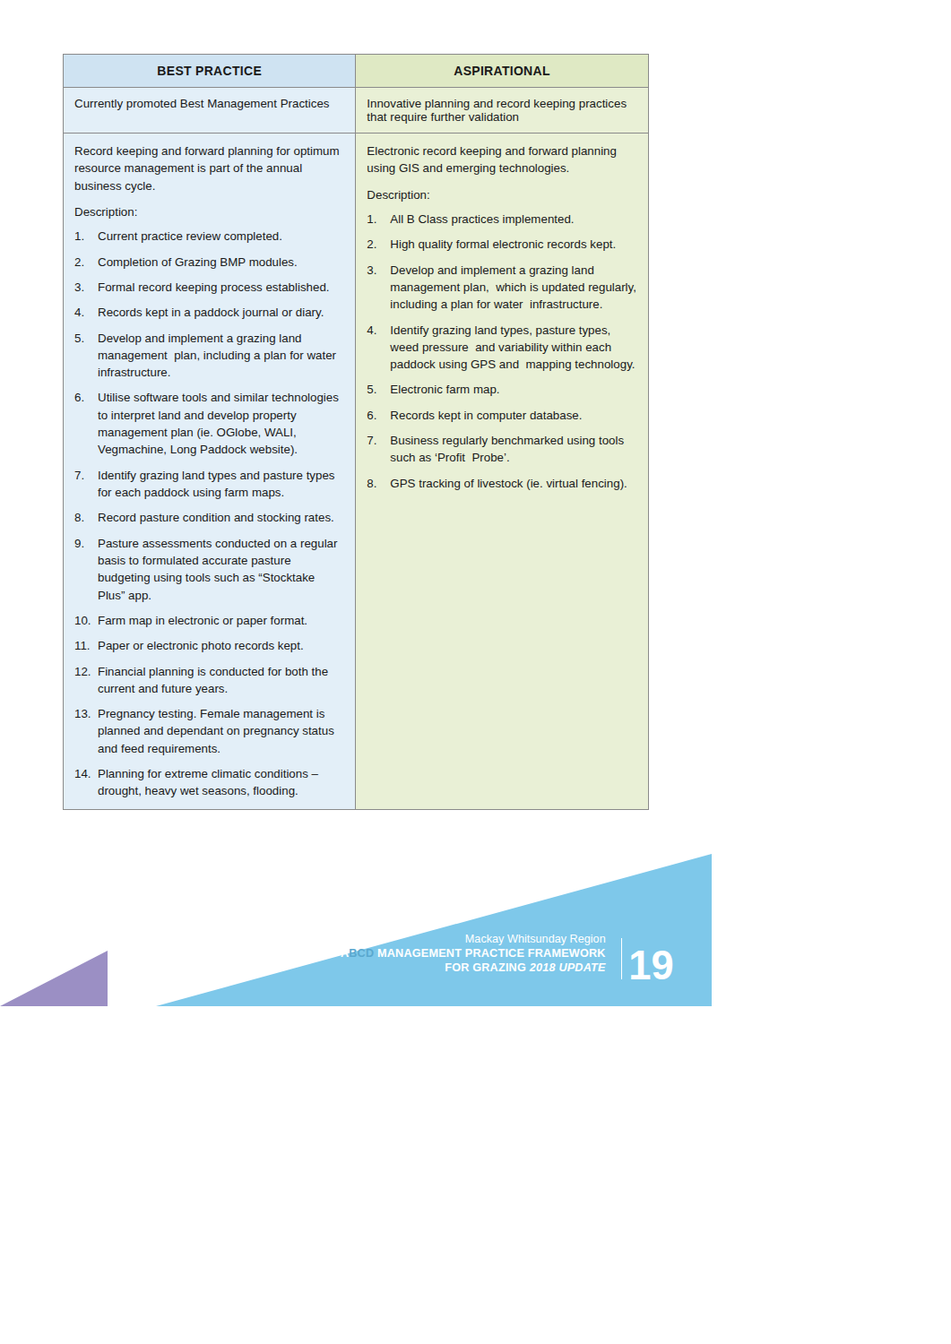| BEST PRACTICE | ASPIRATIONAL |
| --- | --- |
| Currently promoted Best Management Practices | Innovative planning and record keeping practices that require further validation |
| Record keeping and forward planning for optimum resource management is part of the annual business cycle. Description: Current practice review completed. Completion of Grazing BMP modules. Formal record keeping process established. Records kept in a paddock journal or diary. Develop and implement a grazing land management plan, including a plan for water infrastructure. Utilise software tools and similar technologies to interpret land and develop property management plan (ie. OGlobe, WALI, Vegmachine, Long Paddock website). Identify grazing land types and pasture types for each paddock using farm maps. Record pasture condition and stocking rates. Pasture assessments conducted on a regular basis to formulated accurate pasture budgeting using tools such as “Stocktake Plus” app. Farm map in electronic or paper format. Paper or electronic photo records kept. Financial planning is conducted for both the current and future years. Pregnancy testing. Female management is planned and dependant on pregnancy status and feed requirements. Planning for extreme climatic conditions – drought, heavy wet seasons, flooding. | Electronic record keeping and forward planning using GIS and emerging technologies. Description: All B Class practices implemented. High quality formal electronic records kept. Develop and implement a grazing land management plan, which is updated regularly, including a plan for water infrastructure. Identify grazing land types, pasture types, weed pressure and variability within each paddock using GPS and mapping technology. Electronic farm map. Records kept in computer database. Business regularly benchmarked using tools such as ‘Profit Probe’. GPS tracking of livestock (ie. virtual fencing). |
Mackay Whitsunday Region
ABCD MANAGEMENT PRACTICE FRAMEWORK
FOR GRAZING 2018 UPDATE
19